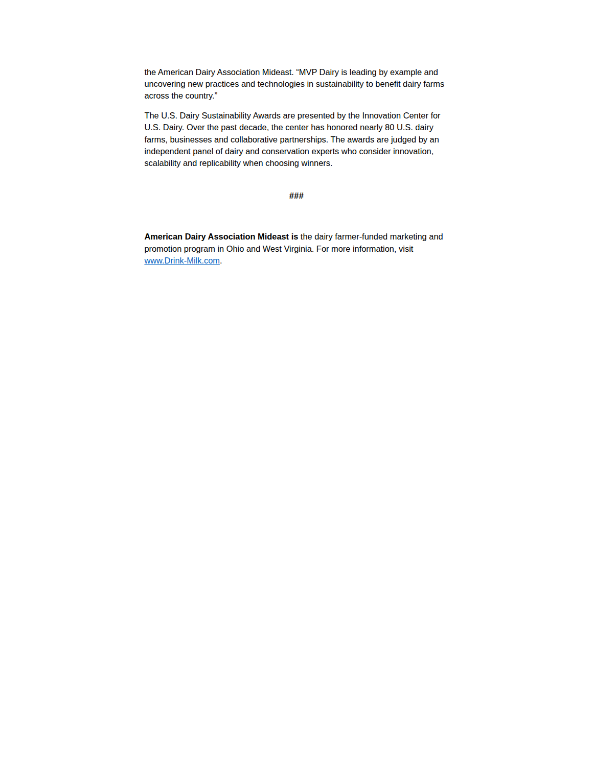the American Dairy Association Mideast. “MVP Dairy is leading by example and uncovering new practices and technologies in sustainability to benefit dairy farms across the country.”
The U.S. Dairy Sustainability Awards are presented by the Innovation Center for U.S. Dairy. Over the past decade, the center has honored nearly 80 U.S. dairy farms, businesses and collaborative partnerships. The awards are judged by an independent panel of dairy and conservation experts who consider innovation, scalability and replicability when choosing winners.
###
American Dairy Association Mideast is the dairy farmer-funded marketing and promotion program in Ohio and West Virginia. For more information, visit www.Drink-Milk.com.